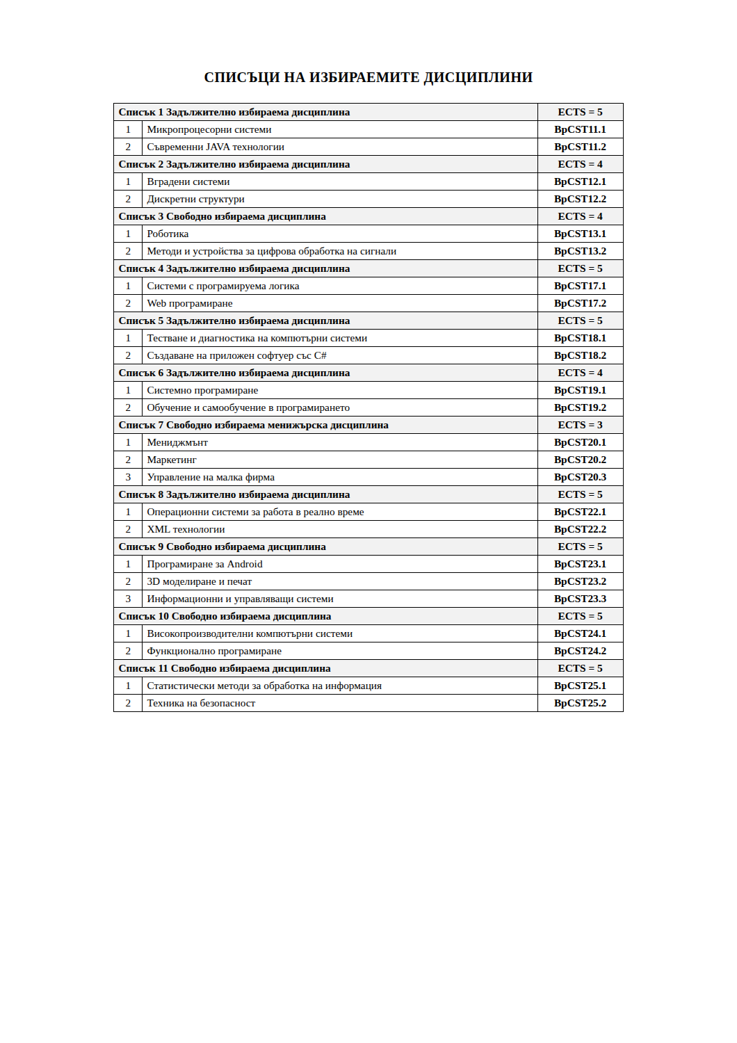СПИСЪЦИ НА ИЗБИРАЕМИТЕ ДИСЦИПЛИНИ
| Списък 1 Задължително избираема дисциплина | ECTS = 5 |
| 1 | Микропроцесорни системи | BpCST11.1 |
| 2 | Съвременни JAVA технологии | BpCST11.2 |
| Списък 2 Задължително избираема дисциплина | ECTS = 4 |
| 1 | Вградени системи | BpCST12.1 |
| 2 | Дискретни структури | BpCST12.2 |
| Списък 3 Свободно избираема дисциплина | ECTS = 4 |
| 1 | Роботика | BpCST13.1 |
| 2 | Методи и устройства за цифрова обработка на сигнали | BpCST13.2 |
| Списък 4 Задължително избираема дисциплина | ECTS = 5 |
| 1 | Системи с програмируема логика | BpCST17.1 |
| 2 | Web програмиране | BpCST17.2 |
| Списък 5 Задължително избираема дисциплина | ECTS = 5 |
| 1 | Тестване и диагностика на компютърни системи | BpCST18.1 |
| 2 | Създаване на приложен софтуер със C# | BpCST18.2 |
| Списък 6 Задължително избираема дисциплина | ECTS = 4 |
| 1 | Системно програмиране | BpCST19.1 |
| 2 | Обучение и самообучение в програмирането | BpCST19.2 |
| Списък 7 Свободно избираема менижърска дисциплина | ECTS = 3 |
| 1 | Мениджмънт | BpCST20.1 |
| 2 | Маркетинг | BpCST20.2 |
| 3 | Управление на малка фирма | BpCST20.3 |
| Списък 8 Задължително избираема дисциплина | ECTS = 5 |
| 1 | Операционни системи за работа в реално време | BpCST22.1 |
| 2 | XML технологии | BpCST22.2 |
| Списък 9 Свободно избираема дисциплина | ECTS = 5 |
| 1 | Програмиране за Android | BpCST23.1 |
| 2 | 3D моделиране и печат | BpCST23.2 |
| 3 | Информационни и управляващи системи | BpCST23.3 |
| Списък 10 Свободно избираема дисциплина | ECTS = 5 |
| 1 | Високопроизводителни компютърни системи | BpCST24.1 |
| 2 | Функционално програмиране | BpCST24.2 |
| Списък 11 Свободно избираема дисциплина | ECTS = 5 |
| 1 | Статистически методи за обработка на информация | BpCST25.1 |
| 2 | Техника на безопасност | BpCST25.2 |